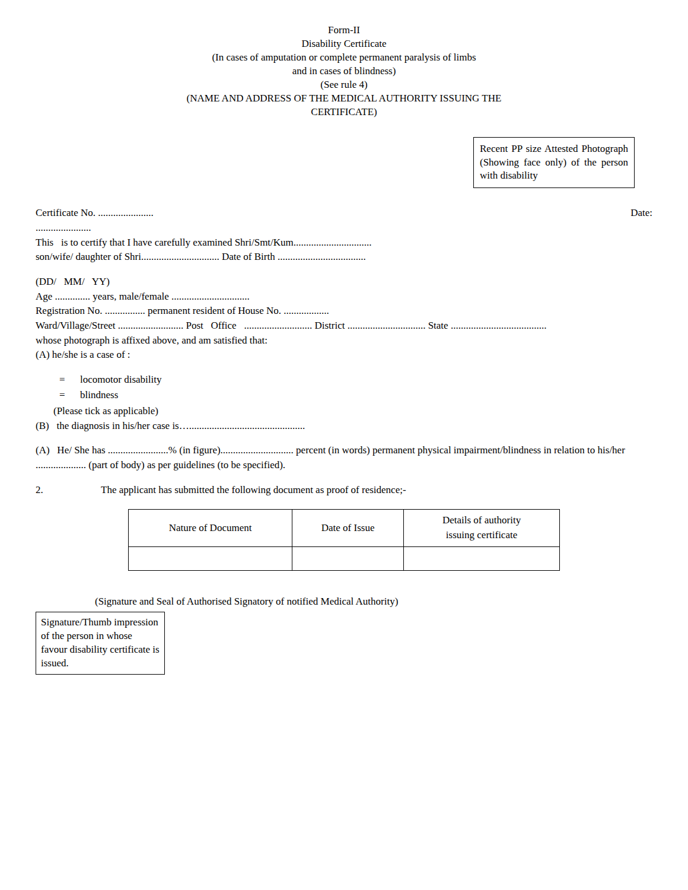Form-II
Disability Certificate
(In cases of amputation or complete permanent paralysis of limbs
and in cases of blindness)
(See rule 4)
(NAME AND ADDRESS OF THE MEDICAL AUTHORITY ISSUING THE
CERTIFICATE)
Recent PP size Attested Photograph (Showing face only) of the person with disability
Certificate No. ...................... Date:
......................
This is to certify that I have carefully examined Shri/Smt/Kum...............................
son/wife/ daughter of Shri............................... Date of Birth ...................................
(DD/ MM/ YY)
Age .............. years, male/female ...............................
Registration No. ................ permanent resident of House No. ..................
Ward/Village/Street .......................... Post Office ........................... District ............................... State ......................................
whose photograph is affixed above, and am satisfied that:
(A) he/she is a case of :
= locomotor disability
= blindness
(Please tick as applicable)
(B) the diagnosis in his/her case is…..............................................
(A) He/ She has ........................% (in figure)............................. percent (in words) permanent physical impairment/blindness in relation to his/her .................... (part of body) as per guidelines (to be specified).
2. The applicant has submitted the following document as proof of residence;-
| Nature of Document | Date of Issue | Details of authority issuing certificate |
| --- | --- | --- |
(Signature and Seal of Authorised Signatory of notified Medical Authority)
Signature/Thumb impression of the person in whose favour disability certificate is issued.